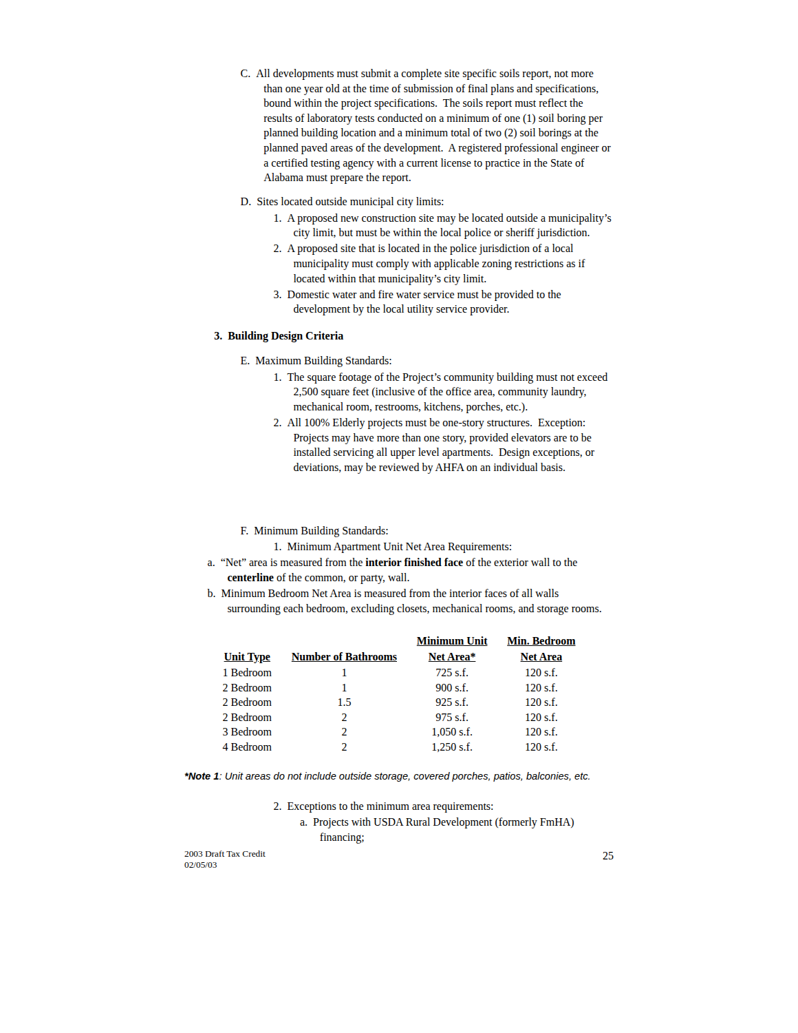C. All developments must submit a complete site specific soils report, not more than one year old at the time of submission of final plans and specifications, bound within the project specifications. The soils report must reflect the results of laboratory tests conducted on a minimum of one (1) soil boring per planned building location and a minimum total of two (2) soil borings at the planned paved areas of the development. A registered professional engineer or a certified testing agency with a current license to practice in the State of Alabama must prepare the report.
D. Sites located outside municipal city limits:
1. A proposed new construction site may be located outside a municipality’s city limit, but must be within the local police or sheriff jurisdiction.
2. A proposed site that is located in the police jurisdiction of a local municipality must comply with applicable zoning restrictions as if located within that municipality’s city limit.
3. Domestic water and fire water service must be provided to the development by the local utility service provider.
3. Building Design Criteria
E. Maximum Building Standards:
1. The square footage of the Project’s community building must not exceed 2,500 square feet (inclusive of the office area, community laundry, mechanical room, restrooms, kitchens, porches, etc.).
2. All 100% Elderly projects must be one-story structures. Exception: Projects may have more than one story, provided elevators are to be installed servicing all upper level apartments. Design exceptions, or deviations, may be reviewed by AHFA on an individual basis.
F. Minimum Building Standards:
1. Minimum Apartment Unit Net Area Requirements:
a. “Net” area is measured from the interior finished face of the exterior wall to the centerline of the common, or party, wall.
b. Minimum Bedroom Net Area is measured from the interior faces of all walls surrounding each bedroom, excluding closets, mechanical rooms, and storage rooms.
| | | Minimum Unit | Min. Bedroom |
| --- | --- | --- | --- |
| Unit Type | Number of Bathrooms | Net Area* | Net Area |
| 1 Bedroom | 1 | 725 s.f. | 120 s.f. |
| 2 Bedroom | 1 | 900 s.f. | 120 s.f. |
| 2 Bedroom | 1.5 | 925 s.f. | 120 s.f. |
| 2 Bedroom | 2 | 975 s.f. | 120 s.f. |
| 3 Bedroom | 2 | 1,050 s.f. | 120 s.f. |
| 4 Bedroom | 2 | 1,250 s.f. | 120 s.f. |
*Note 1: Unit areas do not include outside storage, covered porches, patios, balconies, etc.
2. Exceptions to the minimum area requirements:
a. Projects with USDA Rural Development (formerly FmHA) financing;
2003 Draft Tax Credit
02/05/03
25